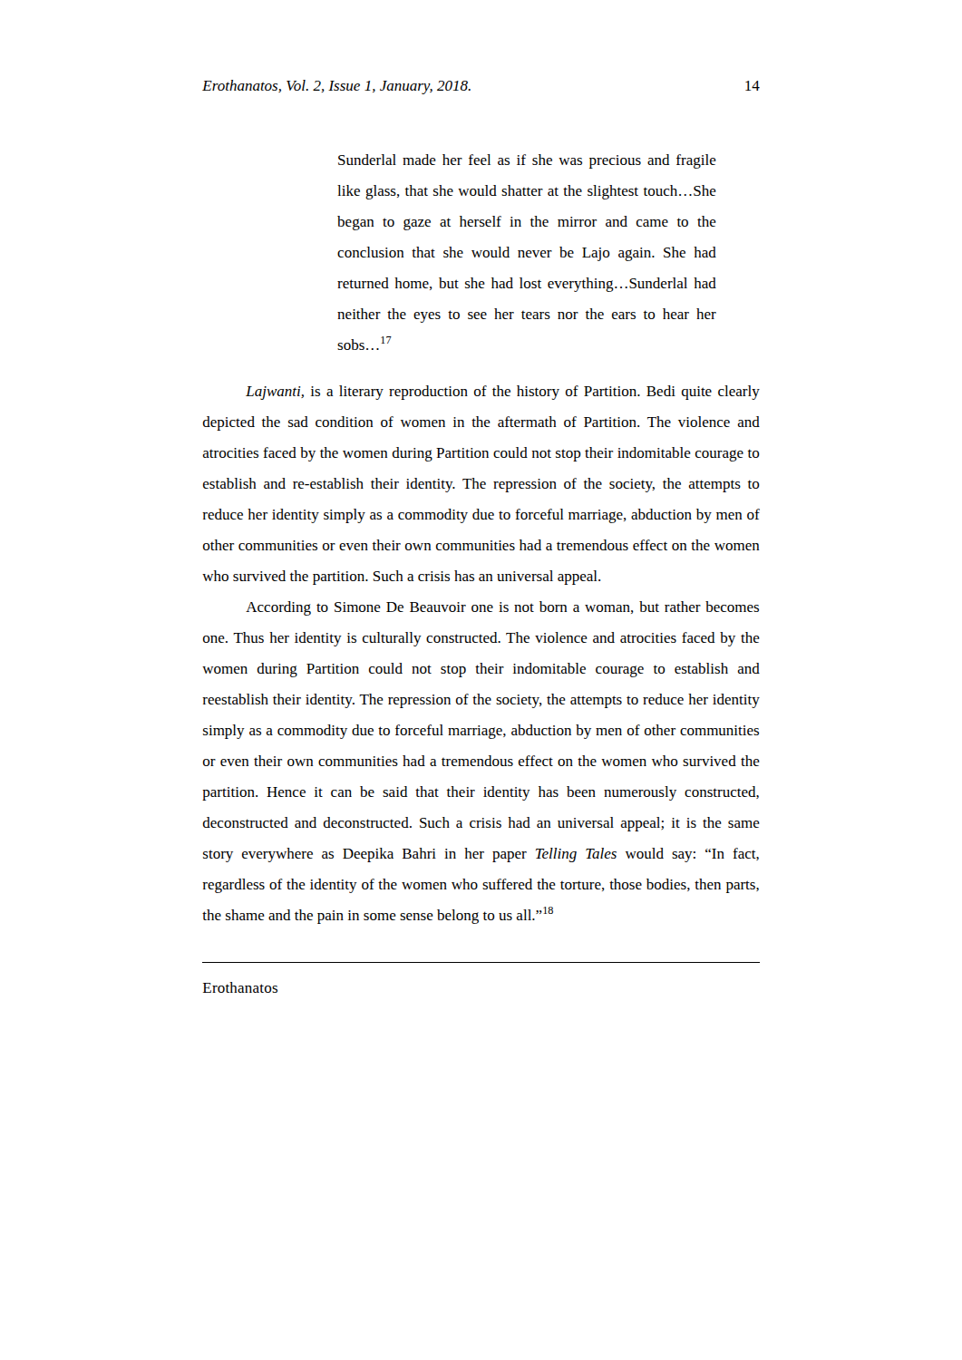Erothanatos, Vol. 2, Issue 1, January, 2018. 14
Sunderlal made her feel as if she was precious and fragile like glass, that she would shatter at the slightest touch…She began to gaze at herself in the mirror and came to the conclusion that she would never be Lajo again. She had returned home, but she had lost everything…Sunderlal had neither the eyes to see her tears nor the ears to hear her sobs…17
Lajwanti, is a literary reproduction of the history of Partition. Bedi quite clearly depicted the sad condition of women in the aftermath of Partition. The violence and atrocities faced by the women during Partition could not stop their indomitable courage to establish and re-establish their identity. The repression of the society, the attempts to reduce her identity simply as a commodity due to forceful marriage, abduction by men of other communities or even their own communities had a tremendous effect on the women who survived the partition. Such a crisis has an universal appeal.
According to Simone De Beauvoir one is not born a woman, but rather becomes one. Thus her identity is culturally constructed. The violence and atrocities faced by the women during Partition could not stop their indomitable courage to establish and reestablish their identity. The repression of the society, the attempts to reduce her identity simply as a commodity due to forceful marriage, abduction by men of other communities or even their own communities had a tremendous effect on the women who survived the partition. Hence it can be said that their identity has been numerously constructed, deconstructed and deconstructed. Such a crisis had an universal appeal; it is the same story everywhere as Deepika Bahri in her paper Telling Tales would say: “In fact, regardless of the identity of the women who suffered the torture, those bodies, then parts, the shame and the pain in some sense belong to us all.”18
Erothanatos